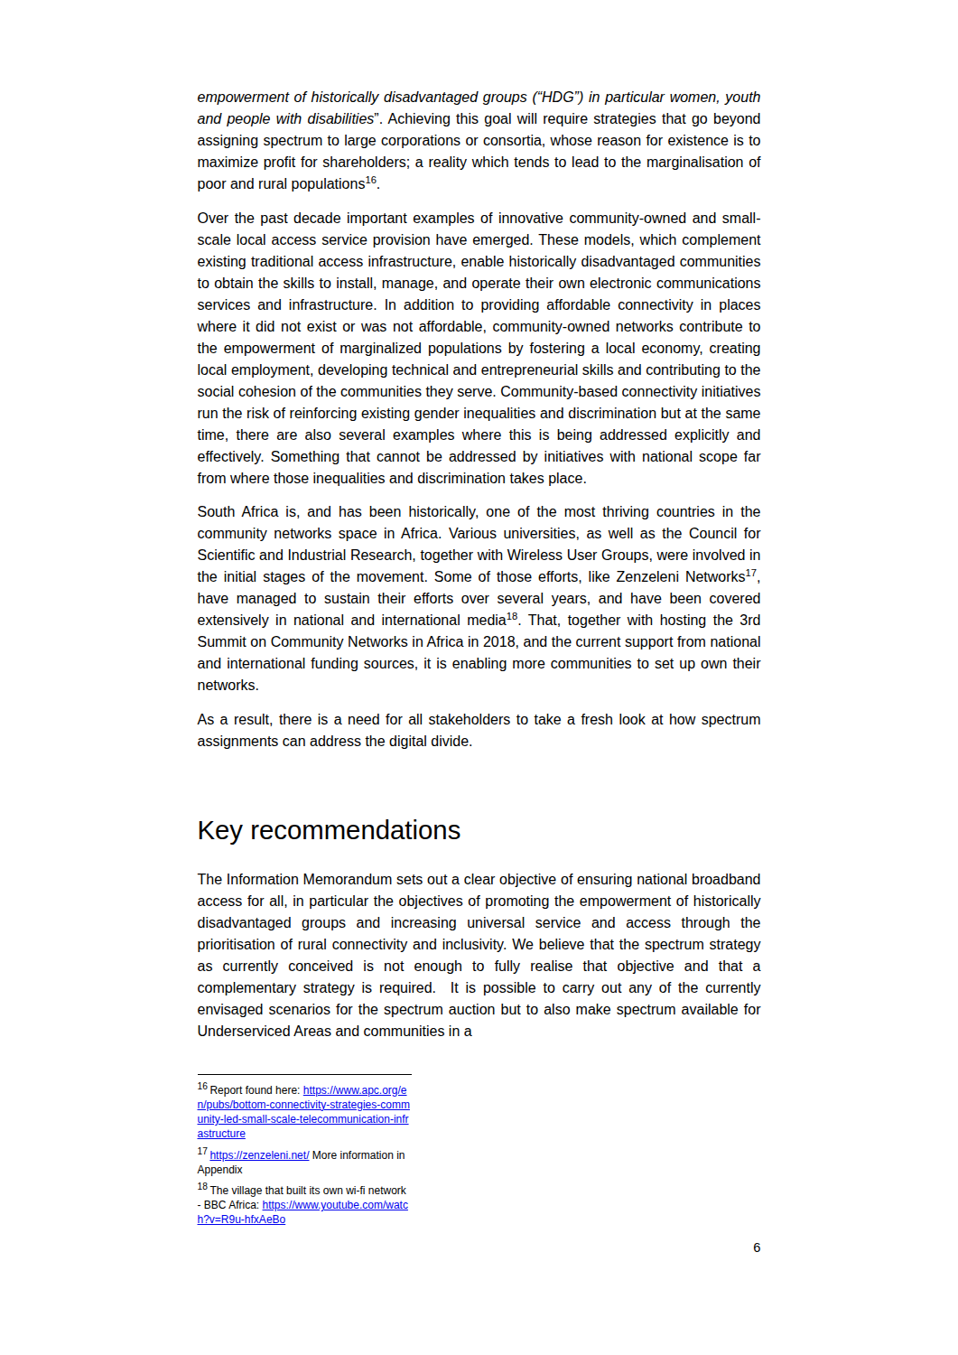empowerment of historically disadvantaged groups (“HDG”) in particular women, youth and people with disabilities”. Achieving this goal will require strategies that go beyond assigning spectrum to large corporations or consortia, whose reason for existence is to maximize profit for shareholders; a reality which tends to lead to the marginalisation of poor and rural populations16.
Over the past decade important examples of innovative community-owned and small-scale local access service provision have emerged. These models, which complement existing traditional access infrastructure, enable historically disadvantaged communities to obtain the skills to install, manage, and operate their own electronic communications services and infrastructure. In addition to providing affordable connectivity in places where it did not exist or was not affordable, community-owned networks contribute to the empowerment of marginalized populations by fostering a local economy, creating local employment, developing technical and entrepreneurial skills and contributing to the social cohesion of the communities they serve. Community-based connectivity initiatives run the risk of reinforcing existing gender inequalities and discrimination but at the same time, there are also several examples where this is being addressed explicitly and effectively. Something that cannot be addressed by initiatives with national scope far from where those inequalities and discrimination takes place.
South Africa is, and has been historically, one of the most thriving countries in the community networks space in Africa. Various universities, as well as the Council for Scientific and Industrial Research, together with Wireless User Groups, were involved in the initial stages of the movement. Some of those efforts, like Zenzeleni Networks17, have managed to sustain their efforts over several years, and have been covered extensively in national and international media18. That, together with hosting the 3rd Summit on Community Networks in Africa in 2018, and the current support from national and international funding sources, it is enabling more communities to set up own their networks.
As a result, there is a need for all stakeholders to take a fresh look at how spectrum assignments can address the digital divide.
Key recommendations
The Information Memorandum sets out a clear objective of ensuring national broadband access for all, in particular the objectives of promoting the empowerment of historically disadvantaged groups and increasing universal service and access through the prioritisation of rural connectivity and inclusivity. We believe that the spectrum strategy as currently conceived is not enough to fully realise that objective and that a complementary strategy is required. It is possible to carry out any of the currently envisaged scenarios for the spectrum auction but to also make spectrum available for Underserviced Areas and communities in a
16 Report found here: https://www.apc.org/en/pubs/bottom-connectivity-strategies-community-led-small-scale-telecommunication-infrastructure
17 https://zenzeleni.net/ More information in Appendix
18 The village that built its own wi-fi network - BBC Africa: https://www.youtube.com/watch?v=R9u-hfxAeBo
6